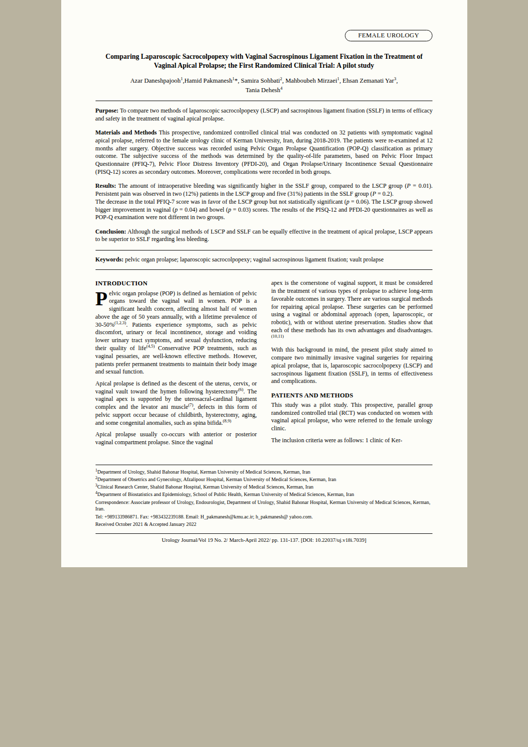Female Urology
Comparing Laparoscopic Sacrocolpopexy with Vaginal Sacrospinous Ligament Fixation in the Treatment of Vaginal Apical Prolapse; the First Randomized Clinical Trial: A pilot study
Azar Daneshpajooh1,Hamid Pakmanesh1*, Samira Sohbati2, Mahboubeh Mirzaei1, Ehsan Zemanati Yar3,
Tania Dehesh4
Purpose: To compare two methods of laparoscopic sacrocolpopexy (LSCP) and sacrospinous ligament fixation (SSLF) in terms of efficacy and safety in the treatment of vaginal apical prolapse.
Materials and Methods This prospective, randomized controlled clinical trial was conducted on 32 patients with symptomatic vaginal apical prolapse, referred to the female urology clinic of Kerman University, Iran, during 2018-2019. The patients were re-examined at 12 months after surgery. Objective success was recorded using Pelvic Organ Prolapse Quantification (POP-Q) classification as primary outcome. The subjective success of the methods was determined by the quality-of-life parameters, based on Pelvic Floor Impact Questionnaire (PFIQ-7), Pelvic Floor Distress Inventory (PFDI-20), and Organ Prolapse/Urinary Incontinence Sexual Questionnaire (PISQ-12) scores as secondary outcomes. Moreover, complications were recorded in both groups.
Results: The amount of intraoperative bleeding was significantly higher in the SSLF group, compared to the LSCP group (P = 0.01). Persistent pain was observed in two (12%) patients in the LSCP group and five (31%) patients in the SSLF group (P = 0.2).
The decrease in the total PFIQ-7 score was in favor of the LSCP group but not statistically significant (p = 0.06). The LSCP group showed bigger improvement in vaginal (p = 0.04) and bowel (p = 0.03) scores. The results of the PISQ-12 and PFDI-20 questionnaires as well as POP-Q examination were not different in two groups.
Conclusion: Although the surgical methods of LSCP and SSLF can be equally effective in the treatment of apical prolapse, LSCP appears to be superior to SSLF regarding less bleeding.
Keywords: pelvic organ prolapse; laparoscopic sacrocolpopexy; vaginal sacrospinous ligament fixation; vault prolapse
INTRODUCTION
Pelvic organ prolapse (POP) is defined as herniation of pelvic organs toward the vaginal wall in women. POP is a significant health concern, affecting almost half of women above the age of 50 years annually, with a lifetime prevalence of 30-50%(1,2,3). Patients experience symptoms, such as pelvic discomfort, urinary or fecal incontinence, storage and voiding lower urinary tract symptoms, and sexual dysfunction, reducing their quality of life(4,5) Conservative POP treatments, such as vaginal pessaries, are well-known effective methods. However, patients prefer permanent treatments to maintain their body image and sexual function.
Apical prolapse is defined as the descent of the uterus, cervix, or vaginal vault toward the hymen following hysterectomy(6). The vaginal apex is supported by the uterosacral-cardinal ligament complex and the levator ani muscle(7), defects in this form of pelvic support occur because of childbirth, hysterectomy, aging, and some congenital anomalies, such as spina bifida.(8,9)
Apical prolapse usually co-occurs with anterior or posterior vaginal compartment prolapse. Since the vaginal
apex is the cornerstone of vaginal support, it must be considered in the treatment of various types of prolapse to achieve long-term favorable outcomes in surgery. There are various surgical methods for repairing apical prolapse. These surgeries can be performed using a vaginal or abdominal approach (open, laparoscopic, or robotic), with or without uterine preservation. Studies show that each of these methods has its own advantages and disadvantages.(10,11)
With this background in mind, the present pilot study aimed to compare two minimally invasive vaginal surgeries for repairing apical prolapse, that is, laparoscopic sacrocolpopexy (LSCP) and sacrospinous ligament fixation (SSLF), in terms of effectiveness and complications.
PATIENTS AND METHODS
This study was a pilot study. This prospective, parallel group randomized controlled trial (RCT) was conducted on women with vaginal apical prolapse, who were referred to the female urology clinic.
The inclusion criteria were as follows: 1 clinic of Ker-
1Department of Urology, Shahid Bahonar Hospital, Kerman University of Medical Sciences, Kerman, Iran
2Department of Obsetrics and Gynecology, Afzalipour Hospital, Kerman University of Medical Sciences, Kerman, Iran
3Clinical Research Center, Shahid Bahonar Hospital, Kerman University of Medical Sciences, Kerman, Iran
4Department of Biostatistics and Epidemiology, School of Public Health, Kerman University of Medical Sciences, Kerman, Iran
Correspondence: Associate professor of Urology, Endourologist, Department of Urology, Shahid Bahonar Hospital, Kerman University of Medical Sciences, Kerman, Iran.
Tel: +989133986871. Fax: +983432239188. Email: H_pakmanesh@kmu.ac.ir; h_pakmanesh@ yahoo.com.
Received October 2021 & Accepted January 2022
Urology Journal/Vol 19 No. 2/ March-April 2022/ pp. 131-137. [DOI: 10.22037/uj.v18i.7039]